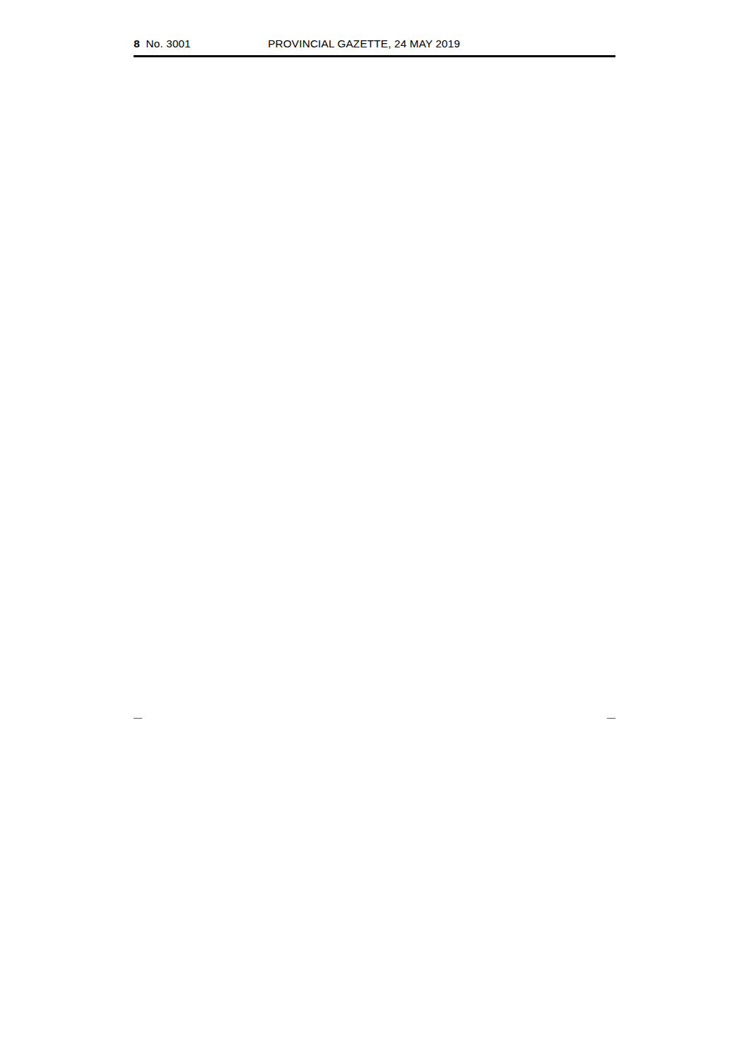8 No. 3001
PROVINCIAL GAZETTE, 24 MAY 2019